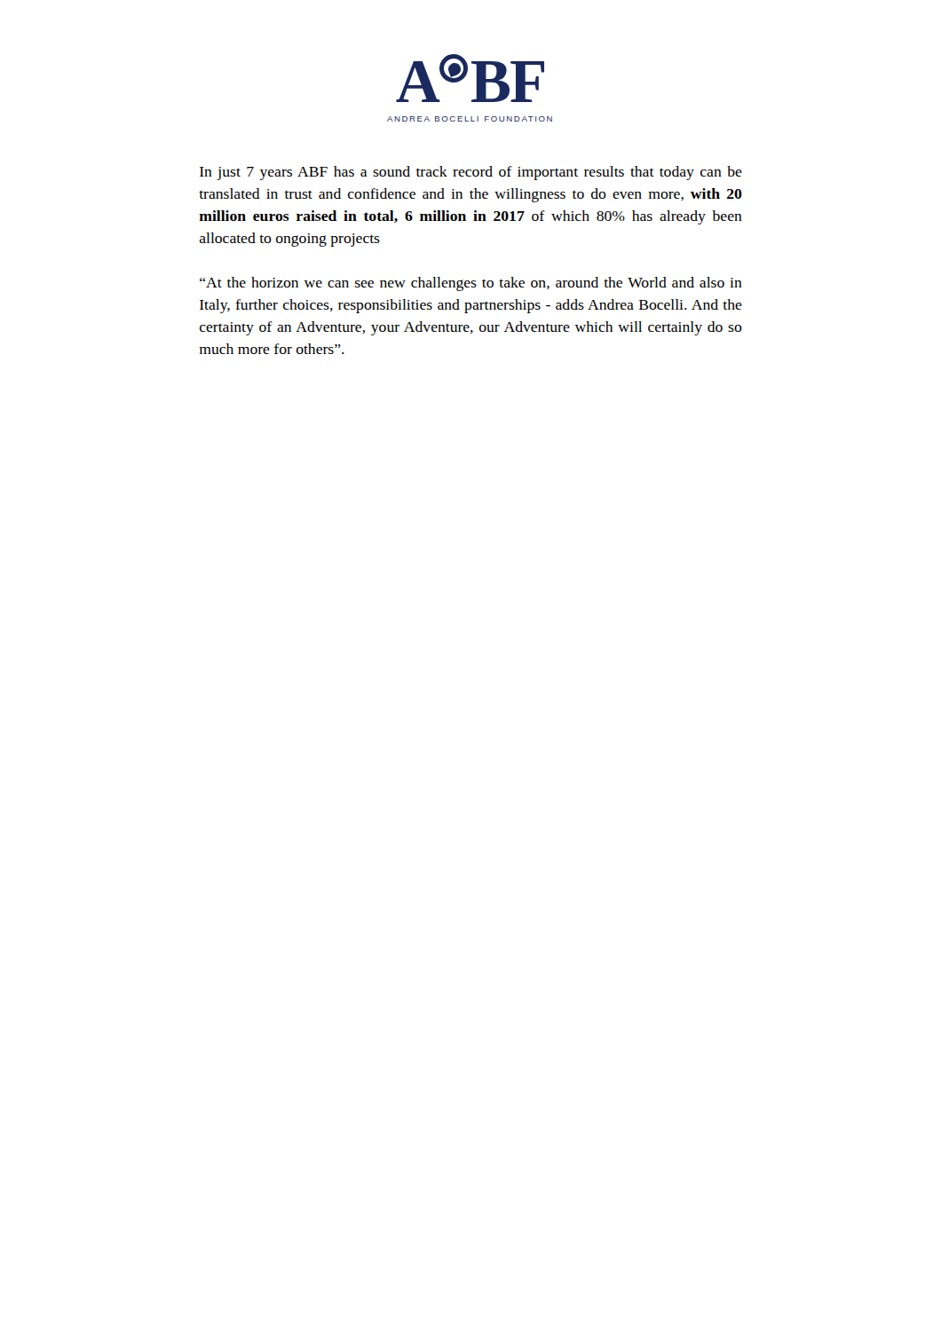A BF
ANDREA BOCELLI FOUNDATION
In just 7 years ABF has a sound track record of important results that today can be translated in trust and confidence and in the willingness to do even more, with 20 million euros raised in total, 6 million in 2017 of which 80% has already been allocated to ongoing projects
“At the horizon we can see new challenges to take on, around the World and also in Italy, further choices, responsibilities and partnerships - adds Andrea Bocelli. And the certainty of an Adventure, your Adventure, our Adventure which will certainly do so much more for others”.